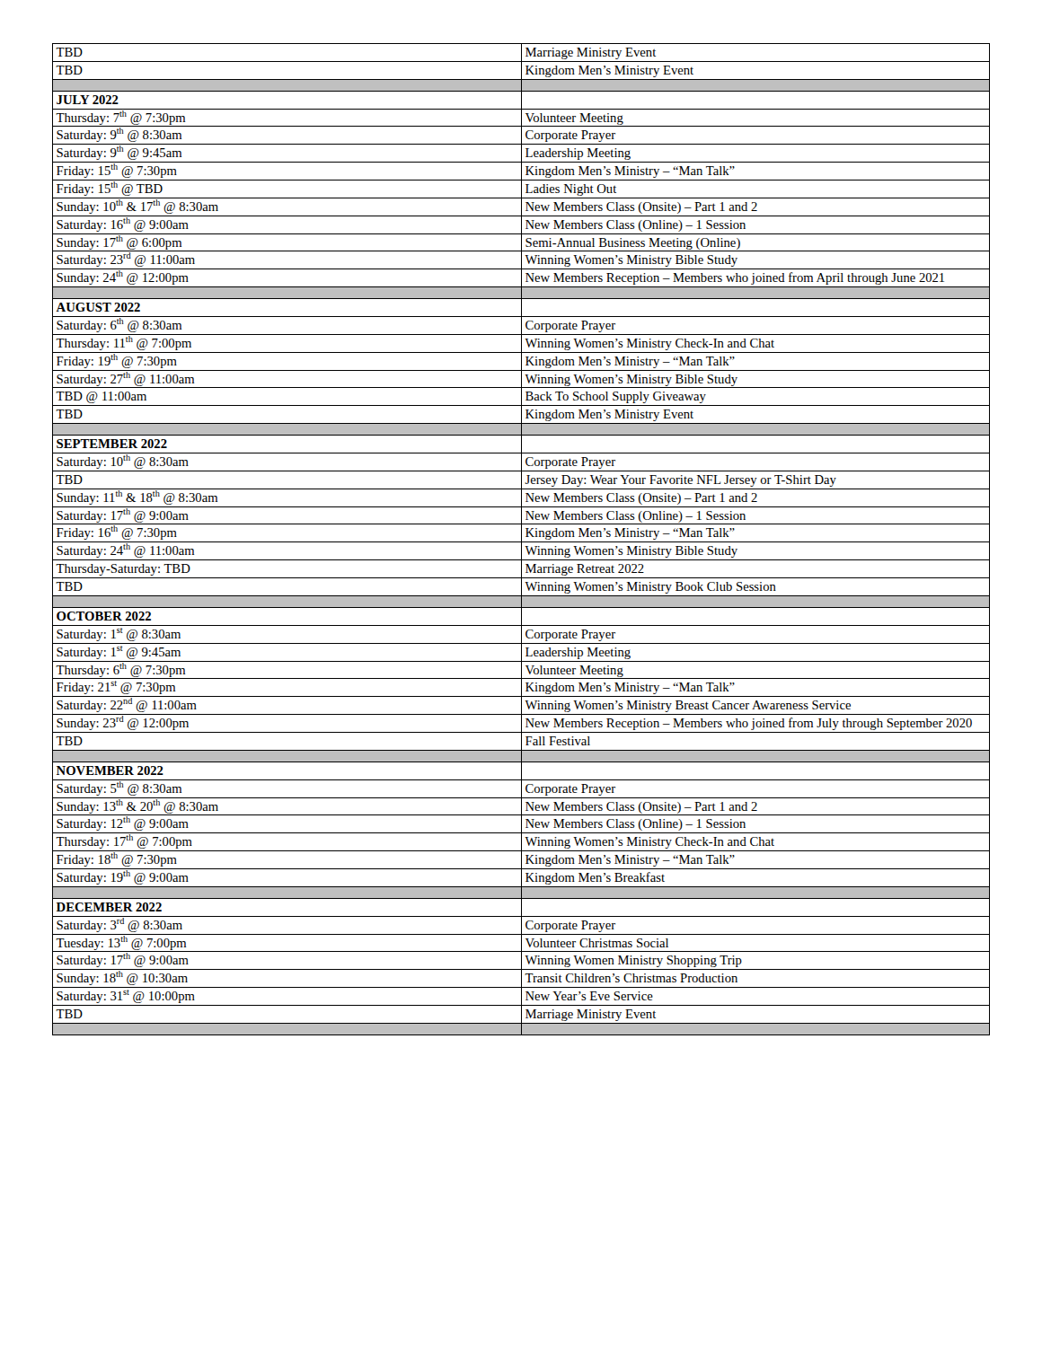| TBD | Marriage Ministry Event |
| TBD | Kingdom Men’s Ministry Event |
| JULY 2022 | |
| Thursday: 7 th @ 7:30pm | Volunteer Meeting |
| Saturday: 9 th @ 8:30am | Corporate Prayer |
| Saturday: 9 th @ 9:45am | Leadership Meeting |
| Friday: 15 th @ 7:30pm | Kingdom Men’s Ministry – “Man Talk” |
| Friday: 15 th @ TBD | Ladies Night Out |
| Sunday: 10 th & 17 th @ 8:30am | New Members Class (Onsite) – Part 1 and 2 |
| Saturday: 16 th @ 9:00am | New Members Class (Online) – 1 Session |
| Sunday: 17 th @ 6:00pm | Semi-Annual Business Meeting (Online) |
| Saturday: 23 rd @ 11:00am | Winning Women’s Ministry Bible Study |
| Sunday: 24 th @ 12:00pm | New Members Reception – Members who joined from April through June 2021 |
| AUGUST 2022 | |
| Saturday: 6 th @ 8:30am | Corporate Prayer |
| Thursday: 11 th @ 7:00pm | Winning Women’s Ministry Check-In and Chat |
| Friday: 19 th @ 7:30pm | Kingdom Men’s Ministry – “Man Talk” |
| Saturday: 27 th @ 11:00am | Winning Women’s Ministry Bible Study |
| TBD @ 11:00am | Back To School Supply Giveaway |
| TBD | Kingdom Men’s Ministry Event |
| SEPTEMBER 2022 | |
| Saturday: 10 th @ 8:30am | Corporate Prayer |
| TBD | Jersey Day: Wear Your Favorite NFL Jersey or T-Shirt Day |
| Sunday: 11 th & 18 th @ 8:30am | New Members Class (Onsite) – Part 1 and 2 |
| Saturday: 17 th @ 9:00am | New Members Class (Online) – 1 Session |
| Friday: 16 th @ 7:30pm | Kingdom Men’s Ministry – “Man Talk” |
| Saturday: 24 th @ 11:00am | Winning Women’s Ministry Bible Study |
| Thursday-Saturday: TBD | Marriage Retreat 2022 |
| TBD | Winning Women’s Ministry Book Club Session |
| OCTOBER 2022 | |
| Saturday: 1 st @ 8:30am | Corporate Prayer |
| Saturday: 1 st @ 9:45am | Leadership Meeting |
| Thursday: 6 th @ 7:30pm | Volunteer Meeting |
| Friday: 21 st @ 7:30pm | Kingdom Men’s Ministry – “Man Talk” |
| Saturday: 22 nd @ 11:00am | Winning Women’s Ministry Breast Cancer Awareness Service |
| Sunday: 23 rd @ 12:00pm | New Members Reception – Members who joined from July through September 2020 |
| TBD | Fall Festival |
| NOVEMBER 2022 | |
| Saturday: 5 th @ 8:30am | Corporate Prayer |
| Sunday: 13 th & 20 th @ 8:30am | New Members Class (Onsite) – Part 1 and 2 |
| Saturday: 12 th @ 9:00am | New Members Class (Online) – 1 Session |
| Thursday: 17 th @ 7:00pm | Winning Women’s Ministry Check-In and Chat |
| Friday: 18 th @ 7:30pm | Kingdom Men’s Ministry – “Man Talk” |
| Saturday: 19 th @ 9:00am | Kingdom Men’s Breakfast |
| DECEMBER 2022 | |
| Saturday: 3 rd @ 8:30am | Corporate Prayer |
| Tuesday: 13 th @ 7:00pm | Volunteer Christmas Social |
| Saturday: 17 th @ 9:00am | Winning Women Ministry Shopping Trip |
| Sunday: 18 th @ 10:30am | Transit Children’s Christmas Production |
| Saturday: 31 st @ 10:00pm | New Year’s Eve Service |
| TBD | Marriage Ministry Event |